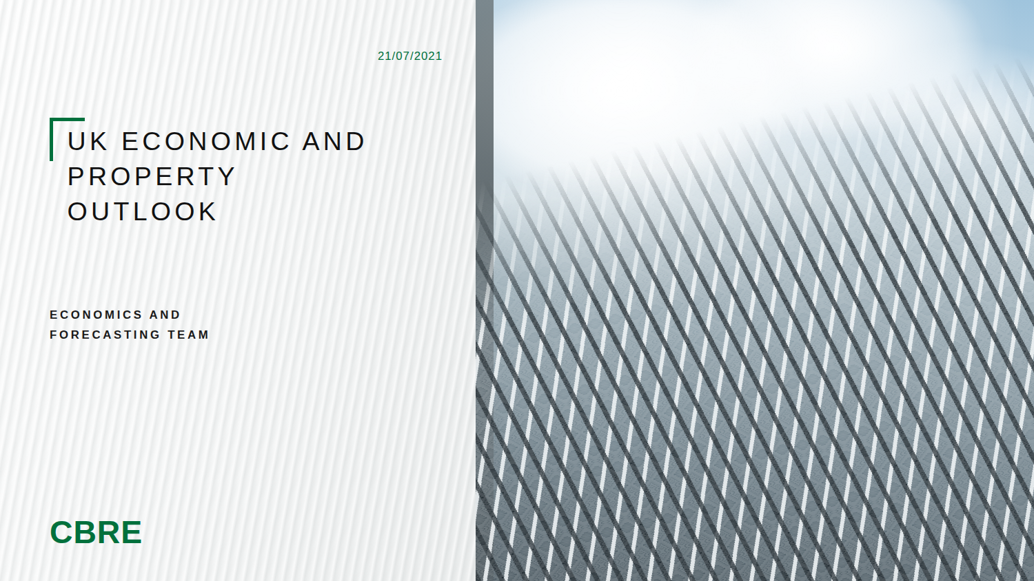21/07/2021
UK Economic and Property Outlook
Economics and Forecasting Team
CBRE